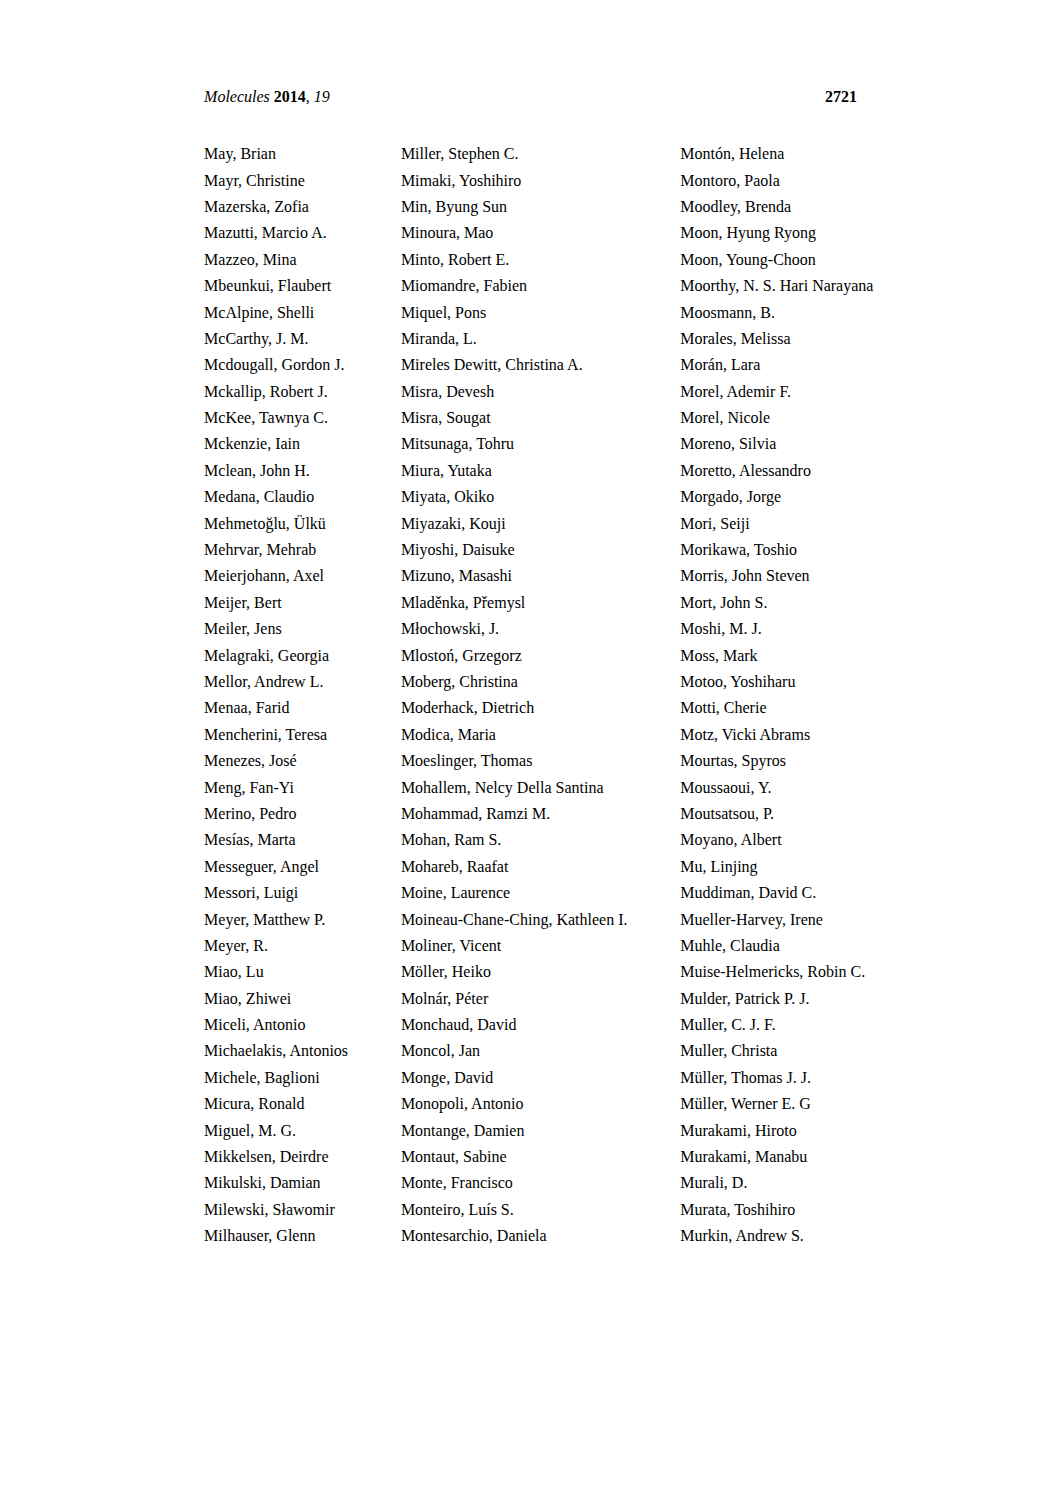Molecules 2014, 19
2721
May, Brian
Mayr, Christine
Mazerska, Zofia
Mazutti, Marcio A.
Mazzeo, Mina
Mbeunkui, Flaubert
McAlpine, Shelli
McCarthy, J. M.
Mcdougall, Gordon J.
Mckallip, Robert J.
McKee, Tawnya C.
Mckenzie, Iain
Mclean, John H.
Medana, Claudio
Mehmetoğlu, Ülkü
Mehrvar, Mehrab
Meierjohann, Axel
Meijer, Bert
Meiler, Jens
Melagraki, Georgia
Mellor, Andrew L.
Menaa, Farid
Mencherini, Teresa
Menezes, José
Meng, Fan-Yi
Merino, Pedro
Mesías, Marta
Messeguer, Angel
Messori, Luigi
Meyer, Matthew P.
Meyer, R.
Miao, Lu
Miao, Zhiwei
Miceli, Antonio
Michaelakis, Antonios
Michele, Baglioni
Micura, Ronald
Miguel, M. G.
Mikkelsen, Deirdre
Mikulski, Damian
Milewski, Sławomir
Milhauser, Glenn
Miller, Stephen C.
Mimaki, Yoshihiro
Min, Byung Sun
Minoura, Mao
Minto, Robert E.
Miomandre, Fabien
Miquel, Pons
Miranda, L.
Mireles Dewitt, Christina A.
Misra, Devesh
Misra, Sougat
Mitsunaga, Tohru
Miura, Yutaka
Miyata, Okiko
Miyazaki, Kouji
Miyoshi, Daisuke
Mizuno, Masashi
Mladěnka, Přemysl
Młochowski, J.
Mlostoń, Grzegorz
Moberg, Christina
Moderhack, Dietrich
Modica, Maria
Moeslinger, Thomas
Mohallem, Nelcy Della Santina
Mohammad, Ramzi M.
Mohan, Ram S.
Mohareb, Raafat
Moine, Laurence
Moineau-Chane-Ching, Kathleen I.
Moliner, Vicent
Möller, Heiko
Molnár, Péter
Monchaud, David
Moncol, Jan
Monge, David
Monopoli, Antonio
Montange, Damien
Montaut, Sabine
Monte, Francisco
Monteiro, Luís S.
Montesarchio, Daniela
Montón, Helena
Montoro, Paola
Moodley, Brenda
Moon, Hyung Ryong
Moon, Young-Choon
Moorthy, N. S. Hari Narayana
Moosmann, B.
Morales, Melissa
Morán, Lara
Morel, Ademir F.
Morel, Nicole
Moreno, Silvia
Moretto, Alessandro
Morgado, Jorge
Mori, Seiji
Morikawa, Toshio
Morris, John Steven
Mort, John S.
Moshi, M. J.
Moss, Mark
Motoo, Yoshiharu
Motti, Cherie
Motz, Vicki Abrams
Mourtas, Spyros
Moussaoui, Y.
Moutsatsou, P.
Moyano, Albert
Mu, Linjing
Muddiman, David C.
Mueller-Harvey, Irene
Muhle, Claudia
Muise-Helmericks, Robin C.
Mulder, Patrick P. J.
Muller, C. J. F.
Muller, Christa
Müller, Thomas J. J.
Müller, Werner E. G
Murakami, Hiroto
Murakami, Manabu
Murali, D.
Murata, Toshihiro
Murkin, Andrew S.